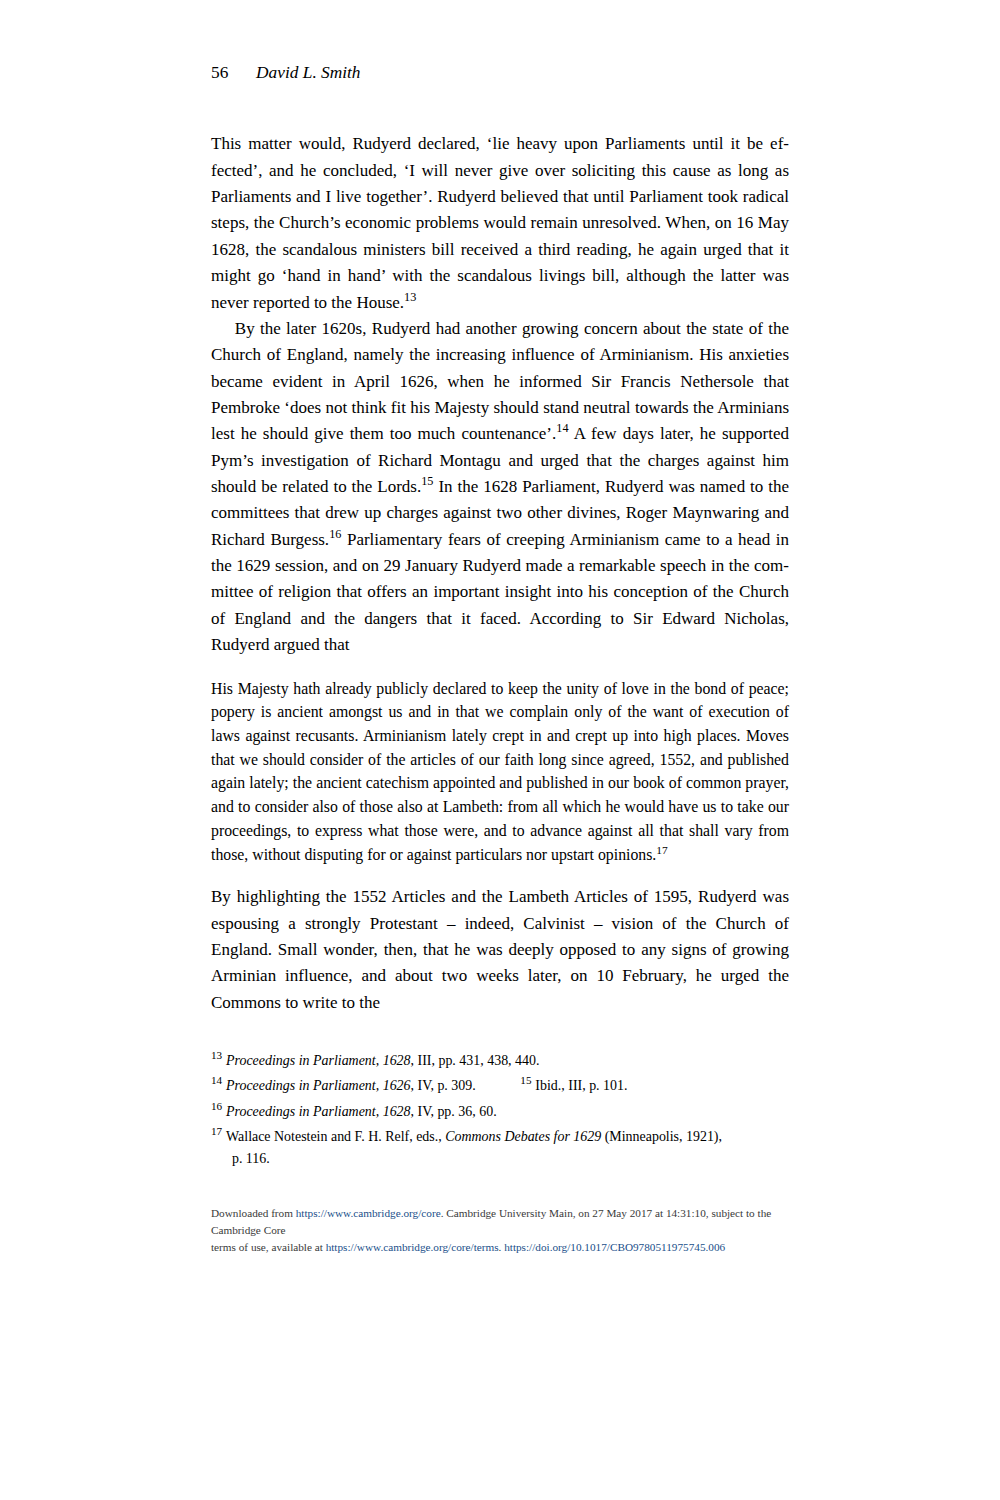56 David L. Smith
This matter would, Rudyerd declared, ‘lie heavy upon Parliaments until it be effected’, and he concluded, ‘I will never give over soliciting this cause as long as Parliaments and I live together’. Rudyerd believed that until Parliament took radical steps, the Church’s economic problems would remain unresolved. When, on 16 May 1628, the scandalous ministers bill received a third reading, he again urged that it might go ‘hand in hand’ with the scandalous livings bill, although the latter was never reported to the House.13
By the later 1620s, Rudyerd had another growing concern about the state of the Church of England, namely the increasing influence of Arminianism. His anxieties became evident in April 1626, when he informed Sir Francis Nethersole that Pembroke ‘does not think fit his Majesty should stand neutral towards the Arminians lest he should give them too much countenance’.14 A few days later, he supported Pym’s investigation of Richard Montagu and urged that the charges against him should be related to the Lords.15 In the 1628 Parliament, Rudyerd was named to the committees that drew up charges against two other divines, Roger Maynwaring and Richard Burgess.16 Parliamentary fears of creeping Arminianism came to a head in the 1629 session, and on 29 January Rudyerd made a remarkable speech in the committee of religion that offers an important insight into his conception of the Church of England and the dangers that it faced. According to Sir Edward Nicholas, Rudyerd argued that
His Majesty hath already publicly declared to keep the unity of love in the bond of peace; popery is ancient amongst us and in that we complain only of the want of execution of laws against recusants. Arminianism lately crept in and crept up into high places. Moves that we should consider of the articles of our faith long since agreed, 1552, and published again lately; the ancient catechism appointed and published in our book of common prayer, and to consider also of those also at Lambeth: from all which he would have us to take our proceedings, to express what those were, and to advance against all that shall vary from those, without disputing for or against particulars nor upstart opinions.17
By highlighting the 1552 Articles and the Lambeth Articles of 1595, Rudyerd was espousing a strongly Protestant – indeed, Calvinist – vision of the Church of England. Small wonder, then, that he was deeply opposed to any signs of growing Arminian influence, and about two weeks later, on 10 February, he urged the Commons to write to the
13 Proceedings in Parliament, 1628, III, pp. 431, 438, 440.
14 Proceedings in Parliament, 1626, IV, p. 309. 15 Ibid., III, p. 101.
16 Proceedings in Parliament, 1628, IV, pp. 36, 60.
17 Wallace Notestein and F. H. Relf, eds., Commons Debates for 1629 (Minneapolis, 1921),
p. 116.
Downloaded from https://www.cambridge.org/core. Cambridge University Main, on 27 May 2017 at 14:31:10, subject to the Cambridge Core
terms of use, available at https://www.cambridge.org/core/terms. https://doi.org/10.1017/CBO9780511975745.006